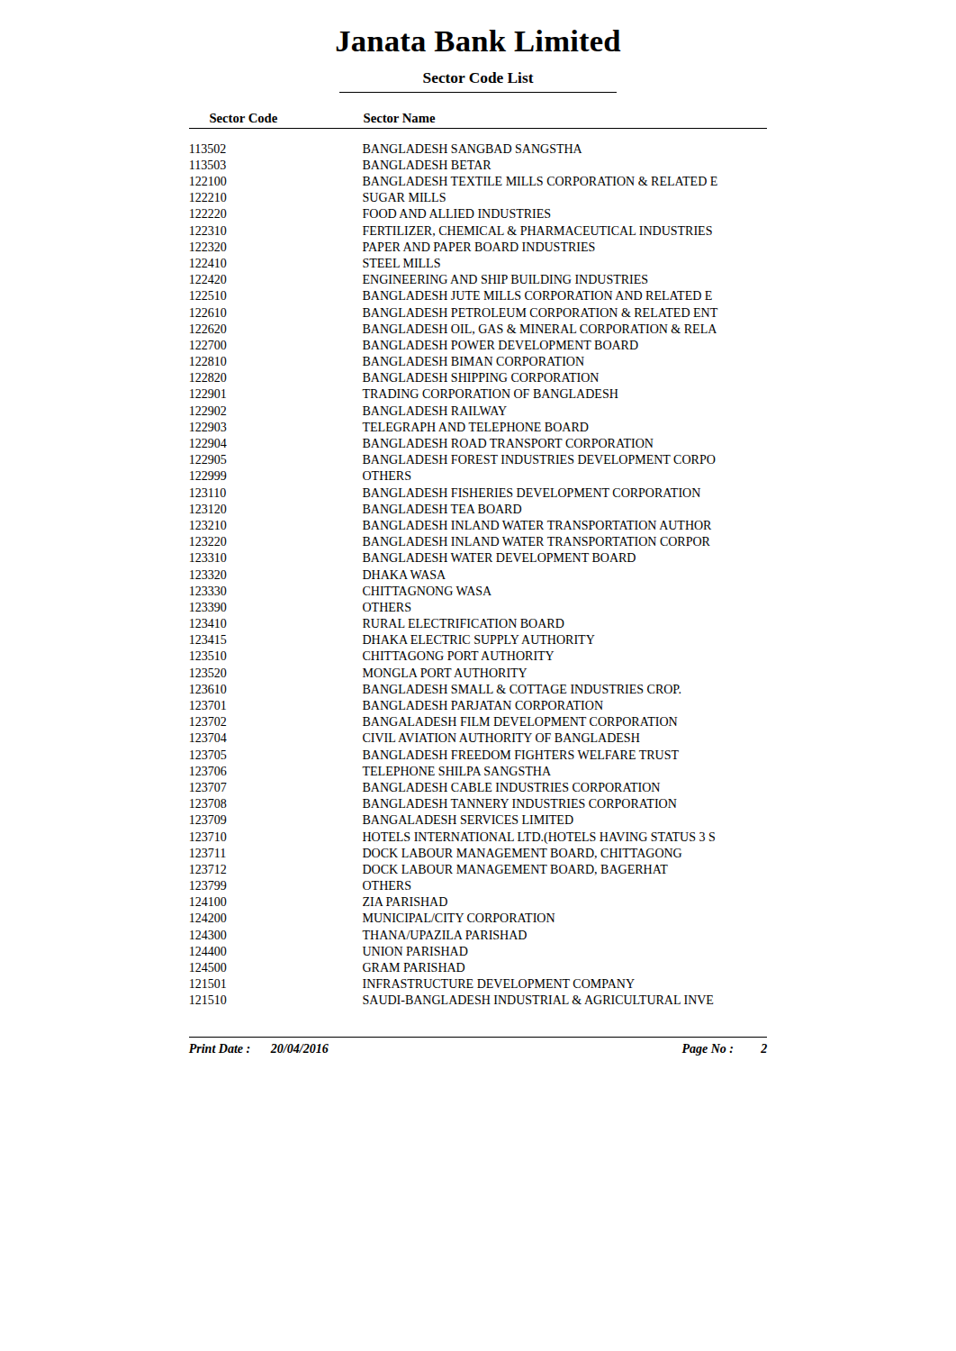Janata Bank Limited
Sector Code List
| Sector Code | Sector Name |
| --- | --- |
| 113502 | BANGLADESH SANGBAD SANGSTHA |
| 113503 | BANGLADESH BETAR |
| 122100 | BANGLADESH TEXTILE MILLS CORPORATION & RELATED E |
| 122210 | SUGAR MILLS |
| 122220 | FOOD AND ALLIED INDUSTRIES |
| 122310 | FERTILIZER, CHEMICAL & PHARMACEUTICAL INDUSTRIES |
| 122320 | PAPER AND PAPER BOARD INDUSTRIES |
| 122410 | STEEL MILLS |
| 122420 | ENGINEERING AND SHIP BUILDING INDUSTRIES |
| 122510 | BANGLADESH JUTE MILLS CORPORATION AND RELATED E |
| 122610 | BANGLADESH PETROLEUM CORPORATION & RELATED ENT |
| 122620 | BANGLADESH OIL, GAS & MINERAL CORPORATION & RELA |
| 122700 | BANGLADESH POWER DEVELOPMENT BOARD |
| 122810 | BANGLADESH BIMAN CORPORATION |
| 122820 | BANGLADESH SHIPPING CORPORATION |
| 122901 | TRADING CORPORATION OF BANGLADESH |
| 122902 | BANGLADESH RAILWAY |
| 122903 | TELEGRAPH AND TELEPHONE BOARD |
| 122904 | BANGLADESH ROAD TRANSPORT CORPORATION |
| 122905 | BANGLADESH FOREST INDUSTRIES DEVELOPMENT CORPO |
| 122999 | OTHERS |
| 123110 | BANGLADESH FISHERIES DEVELOPMENT CORPORATION |
| 123120 | BANGLADESH TEA BOARD |
| 123210 | BANGLADESH INLAND WATER TRANSPORTATION AUTHOR |
| 123220 | BANGLADESH INLAND WATER TRANSPORTATION CORPOR |
| 123310 | BANGLADESH WATER DEVELOPMENT BOARD |
| 123320 | DHAKA WASA |
| 123330 | CHITTAGNONG WASA |
| 123390 | OTHERS |
| 123410 | RURAL ELECTRIFICATION BOARD |
| 123415 | DHAKA ELECTRIC SUPPLY AUTHORITY |
| 123510 | CHITTAGONG PORT AUTHORITY |
| 123520 | MONGLA PORT AUTHORITY |
| 123610 | BANGLADESH SMALL & COTTAGE INDUSTRIES CROP. |
| 123701 | BANGLADESH PARJATAN CORPORATION |
| 123702 | BANGALADESH FILM DEVELOPMENT CORPORATION |
| 123704 | CIVIL AVIATION AUTHORITY OF BANGLADESH |
| 123705 | BANGLADESH FREEDOM FIGHTERS WELFARE TRUST |
| 123706 | TELEPHONE SHILPA SANGSTHA |
| 123707 | BANGLADESH CABLE INDUSTRIES CORPORATION |
| 123708 | BANGLADESH TANNERY INDUSTRIES CORPORATION |
| 123709 | BANGALADESH SERVICES LIMITED |
| 123710 | HOTELS INTERNATIONAL LTD.(HOTELS HAVING STATUS 3 S |
| 123711 | DOCK LABOUR MANAGEMENT BOARD, CHITTAGONG |
| 123712 | DOCK LABOUR MANAGEMENT BOARD, BAGERHAT |
| 123799 | OTHERS |
| 124100 | ZIA PARISHAD |
| 124200 | MUNICIPAL/CITY CORPORATION |
| 124300 | THANA/UPAZILA PARISHAD |
| 124400 | UNION PARISHAD |
| 124500 | GRAM PARISHAD |
| 121501 | INFRASTRUCTURE DEVELOPMENT COMPANY |
| 121510 | SAUDI-BANGLADESH INDUSTRIAL & AGRICULTURAL INVE |
Print Date : 20/04/2016
Page No :2